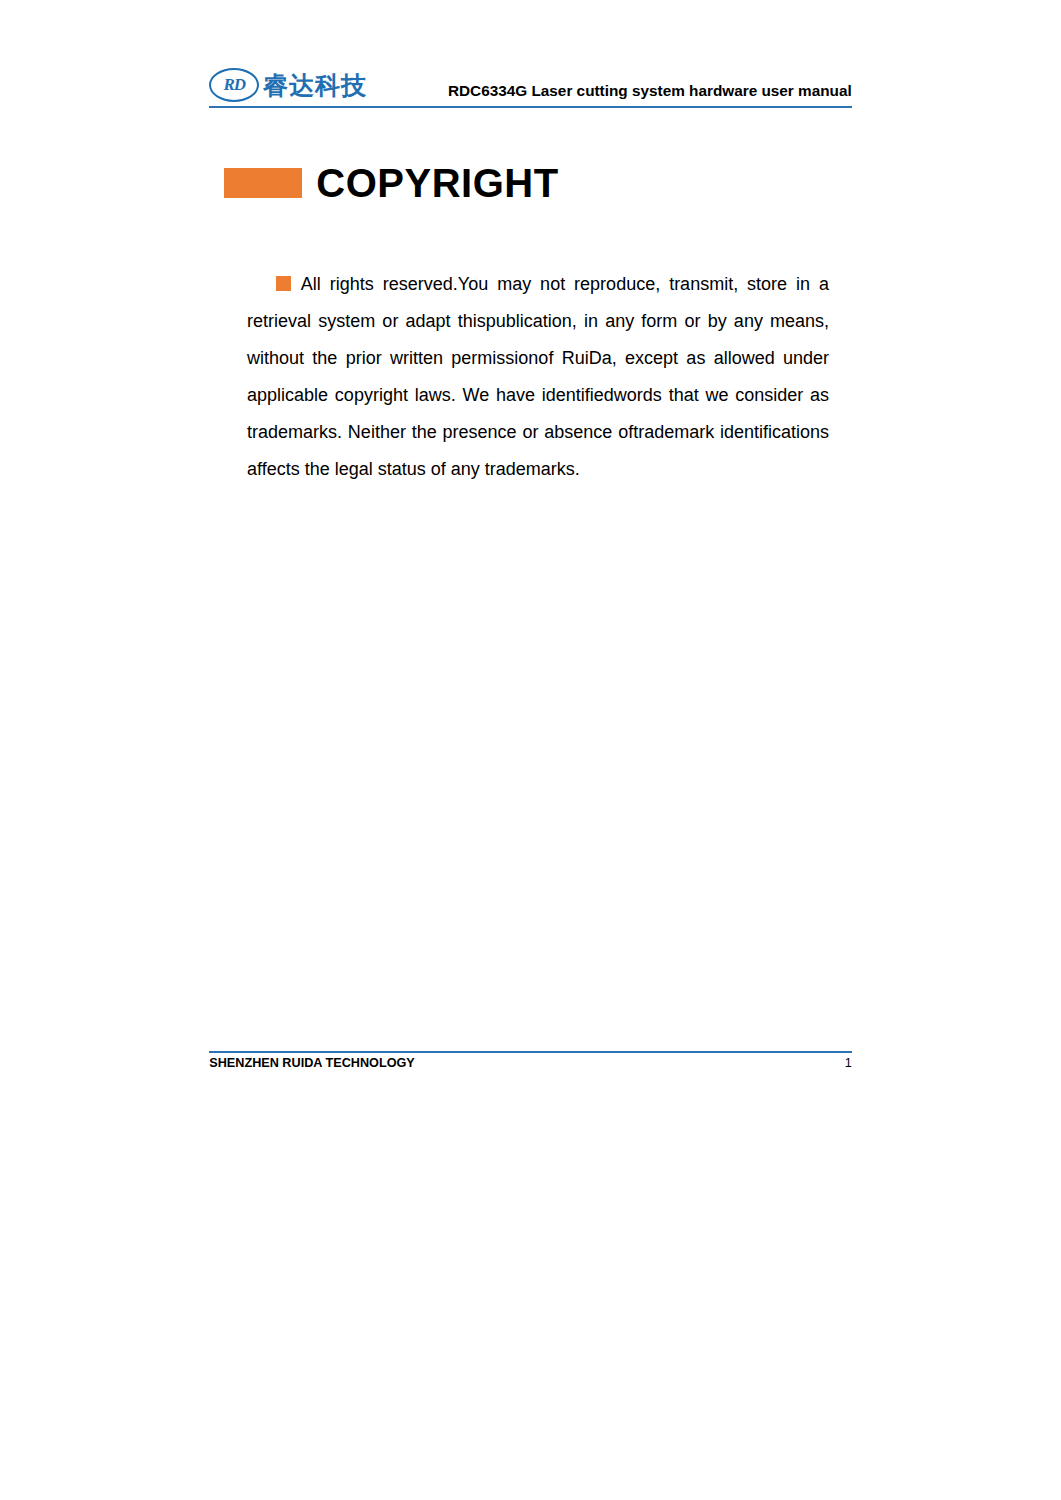RD 睿达科技
RDC6334G Laser cutting system hardware user manual
COPYRIGHT
All rights reserved.You may not reproduce, transmit, store in a retrieval system or adapt thispublication, in any form or by any means, without the prior written permissionof RuiDa, except as allowed under applicable copyright laws. We have identifiedwords that we consider as trademarks. Neither the presence or absence oftrademark identifications affects the legal status of any trademarks.
SHENZHEN RUIDA TECHNOLOGY 1